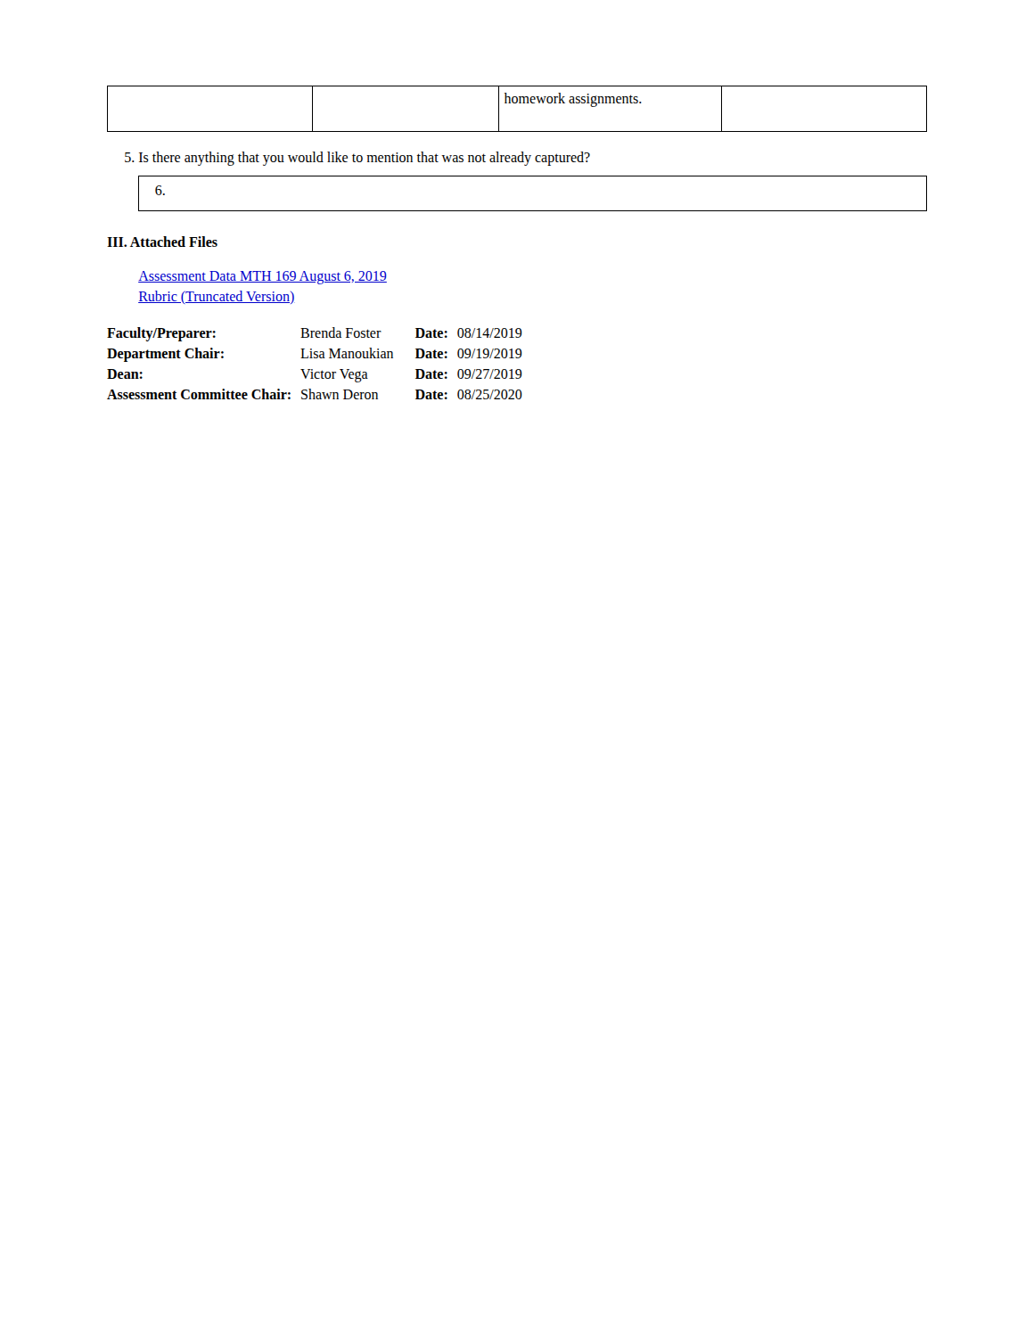| | | homework assignments. | |
Is there anything that you would like to mention that was not already captured?
III. Attached Files
Assessment Data MTH 169 August 6, 2019 Rubric (Truncated Version)
| Faculty/Preparer: | Brenda Foster | Date: | 08/14/2019 |
| Department Chair: | Lisa Manoukian | Date: | 09/19/2019 |
| Dean: | Victor Vega | Date: | 09/27/2019 |
| Assessment Committee Chair: | Shawn Deron | Date: | 08/25/2020 |